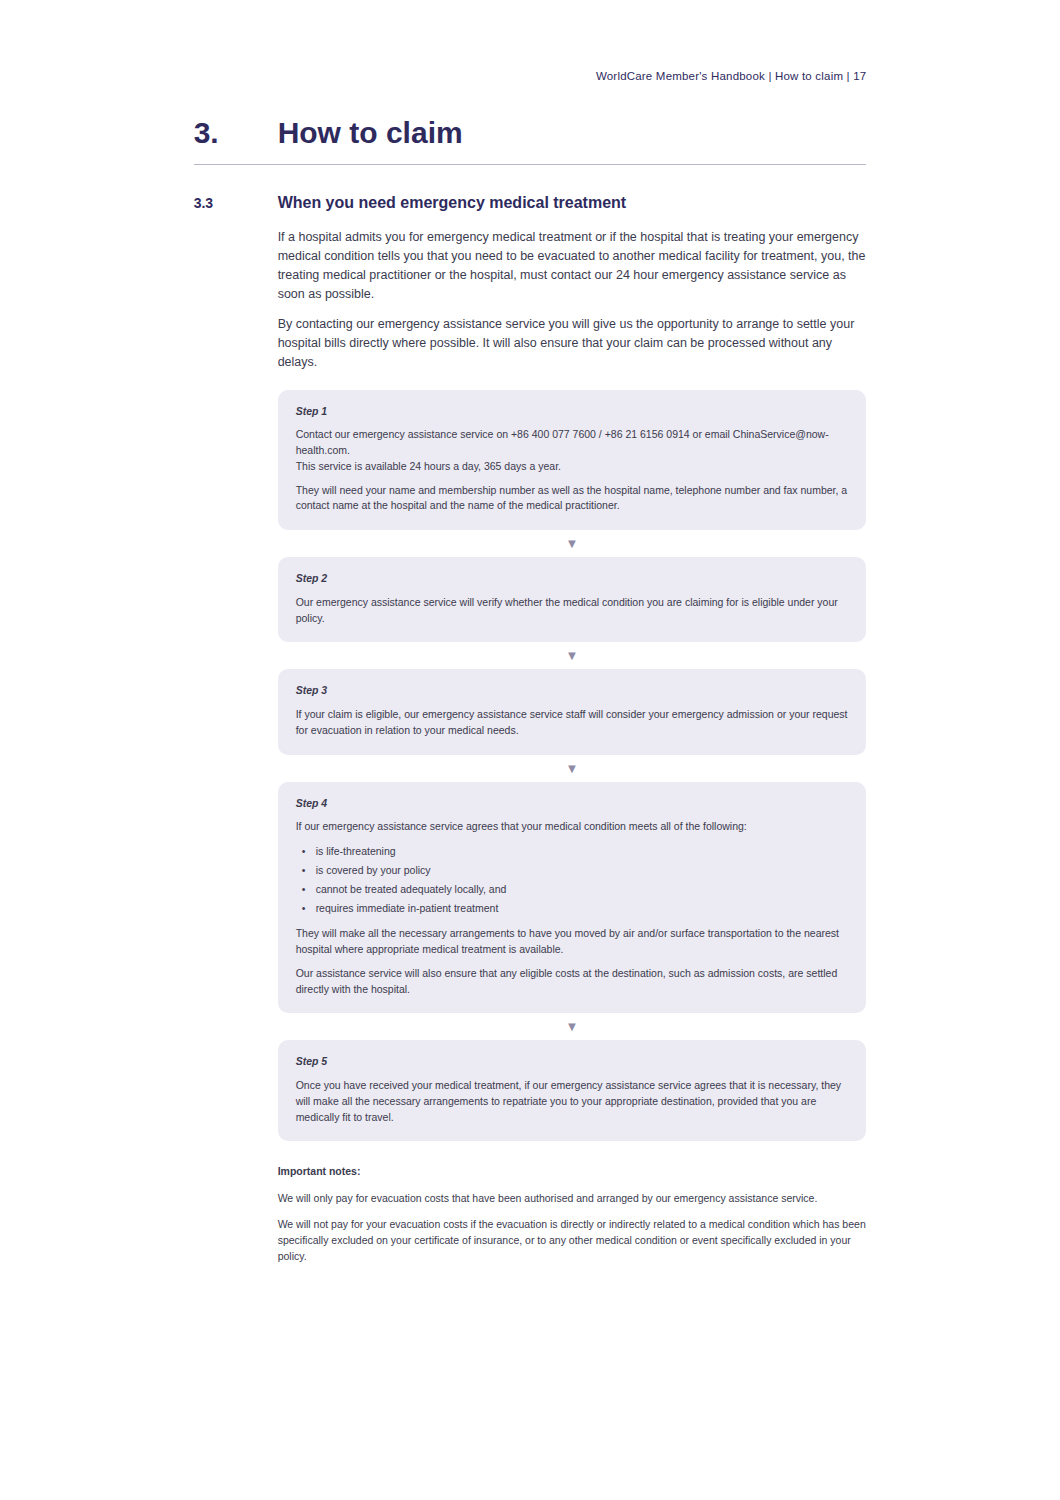WorldCare Member's Handbook | How to claim | 17
3.
How to claim
3.3
When you need emergency medical treatment
If a hospital admits you for emergency medical treatment or if the hospital that is treating your emergency medical condition tells you that you need to be evacuated to another medical facility for treatment, you, the treating medical practitioner or the hospital, must contact our 24 hour emergency assistance service as soon as possible.
By contacting our emergency assistance service you will give us the opportunity to arrange to settle your hospital bills directly where possible. It will also ensure that your claim can be processed without any delays.
Step 1
Contact our emergency assistance service on +86 400 077 7600 / +86 21 6156 0914 or email ChinaService@now-health.com.
This service is available 24 hours a day, 365 days a year.
They will need your name and membership number as well as the hospital name, telephone number and fax number, a contact name at the hospital and the name of the medical practitioner.
▼
Step 2
Our emergency assistance service will verify whether the medical condition you are claiming for is eligible under your policy.
▼
Step 3
If your claim is eligible, our emergency assistance service staff will consider your emergency admission or your request for evacuation in relation to your medical needs.
▼
Step 4
If our emergency assistance service agrees that your medical condition meets all of the following:
is life-threatening
is covered by your policy
cannot be treated adequately locally, and
requires immediate in-patient treatment
They will make all the necessary arrangements to have you moved by air and/or surface transportation to the nearest hospital where appropriate medical treatment is available.
Our assistance service will also ensure that any eligible costs at the destination, such as admission costs, are settled directly with the hospital.
▼
Step 5
Once you have received your medical treatment, if our emergency assistance service agrees that it is necessary, they will make all the necessary arrangements to repatriate you to your appropriate destination, provided that you are medically fit to travel.
Important notes:
We will only pay for evacuation costs that have been authorised and arranged by our emergency assistance service.
We will not pay for your evacuation costs if the evacuation is directly or indirectly related to a medical condition which has been specifically excluded on your certificate of insurance, or to any other medical condition or event specifically excluded in your policy.